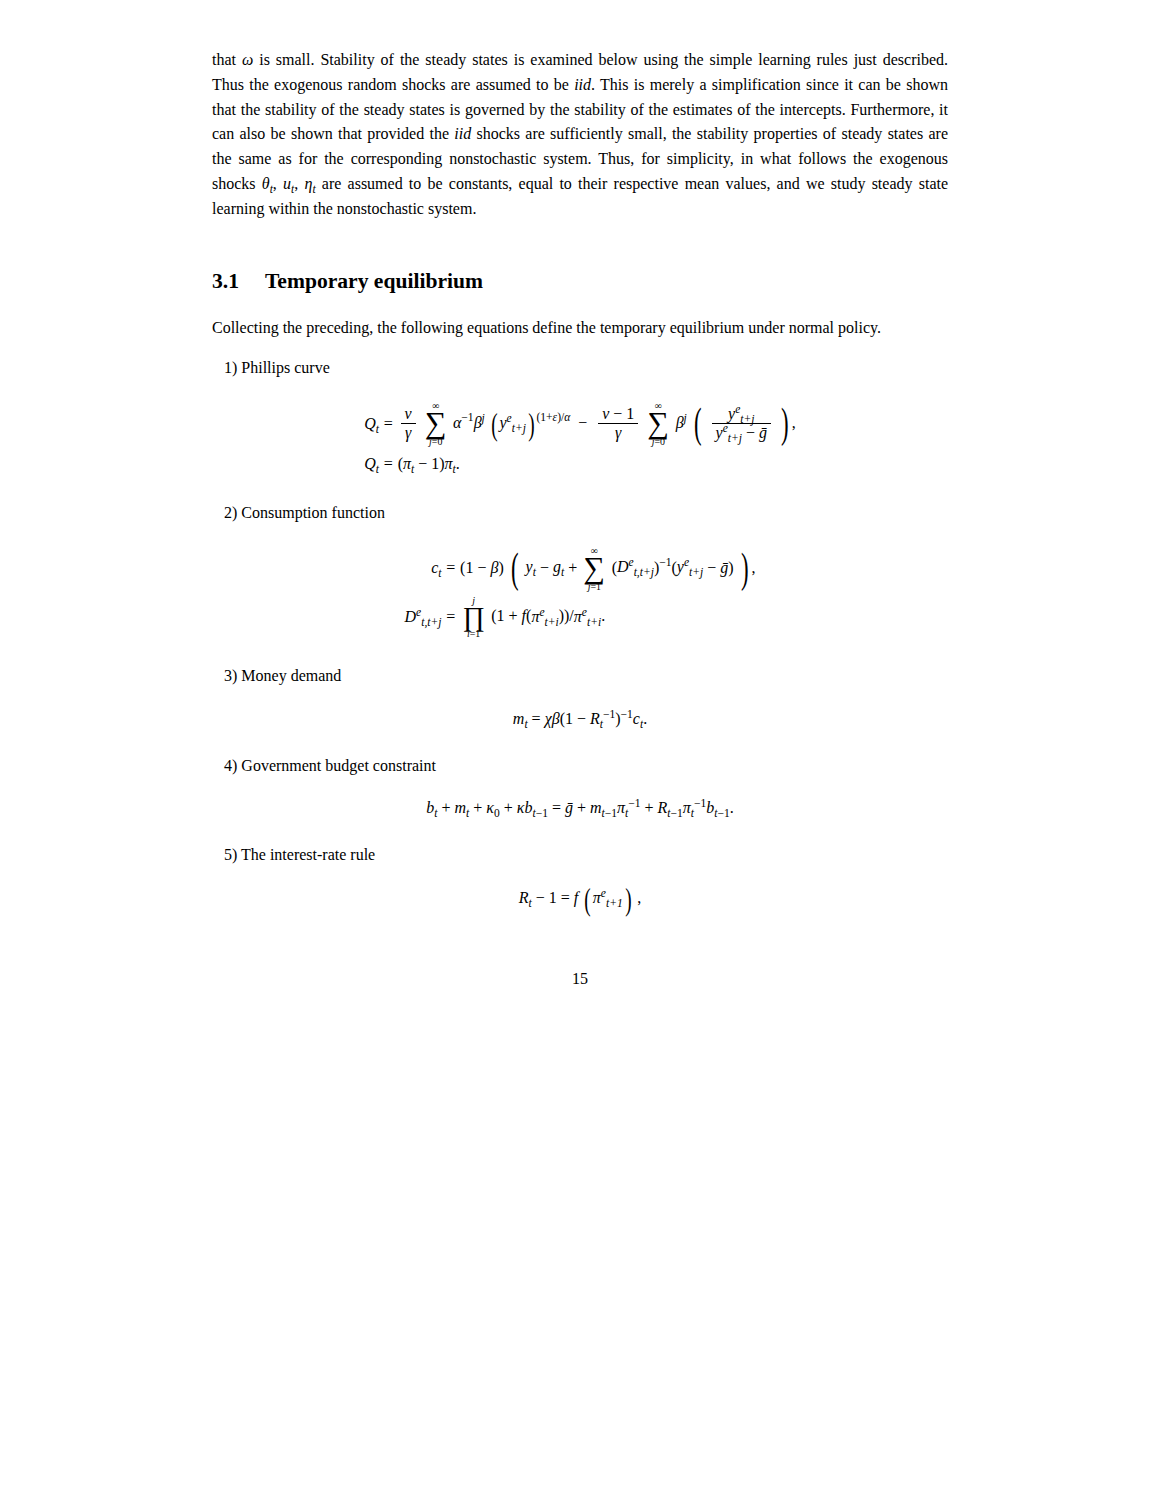that ω is small. Stability of the steady states is examined below using the simple learning rules just described. Thus the exogenous random shocks are assumed to be iid. This is merely a simplification since it can be shown that the stability of the steady states is governed by the stability of the estimates of the intercepts. Furthermore, it can also be shown that provided the iid shocks are sufficiently small, the stability properties of steady states are the same as for the corresponding nonstochastic system. Thus, for simplicity, in what follows the exogenous shocks θt, ut, ηt are assumed to be constants, equal to their respective mean values, and we study steady state learning within the nonstochastic system.
3.1 Temporary equilibrium
Collecting the preceding, the following equations define the temporary equilibrium under normal policy.
1) Phillips curve
| Q t | = | ν γ ∞ ∑ j =0 α −1 β j ( y e t+j ) (1+ ε )/ α − ν − 1 γ ∞ ∑ j =0 β j ( y e t+j y e t+j − ḡ ) , |
| Q t | = | ( π t − 1) π t . |
2) Consumption function
| c t | = | (1 − β ) ( y t − g t + ∞ ∑ j =1 ( D e t,t+j ) −1 ( y e t+j − ḡ ) ) , |
| D e t,t+j | = | j ∏ i =1 (1 + f ( π e t+i ))/ π e t+i . |
3) Money demand
mt = χβ(1 − Rt−1)−1ct.
4) Government budget constraint
bt + mt + κ0 + κbt−1 = ḡ + mt−1πt−1 + Rt−1πt−1bt−1.
5) The interest-rate rule
Rt − 1 = f (πet+1) ,
15